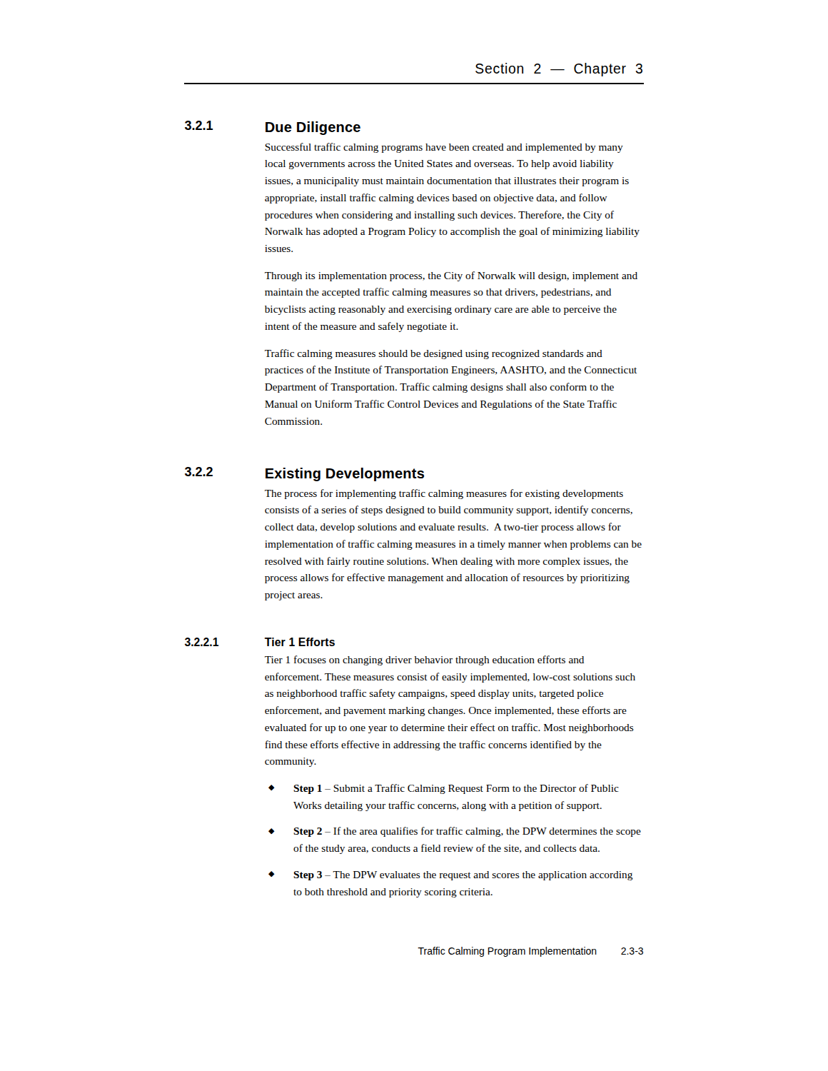Section 2 — Chapter 3
3.2.1
Due Diligence
Successful traffic calming programs have been created and implemented by many local governments across the United States and overseas. To help avoid liability issues, a municipality must maintain documentation that illustrates their program is appropriate, install traffic calming devices based on objective data, and follow procedures when considering and installing such devices. Therefore, the City of Norwalk has adopted a Program Policy to accomplish the goal of minimizing liability issues.
Through its implementation process, the City of Norwalk will design, implement and maintain the accepted traffic calming measures so that drivers, pedestrians, and bicyclists acting reasonably and exercising ordinary care are able to perceive the intent of the measure and safely negotiate it.
Traffic calming measures should be designed using recognized standards and practices of the Institute of Transportation Engineers, AASHTO, and the Connecticut Department of Transportation. Traffic calming designs shall also conform to the Manual on Uniform Traffic Control Devices and Regulations of the State Traffic Commission.
3.2.2
Existing Developments
The process for implementing traffic calming measures for existing developments consists of a series of steps designed to build community support, identify concerns, collect data, develop solutions and evaluate results. A two-tier process allows for implementation of traffic calming measures in a timely manner when problems can be resolved with fairly routine solutions. When dealing with more complex issues, the process allows for effective management and allocation of resources by prioritizing project areas.
3.2.2.1
Tier 1 Efforts
Tier 1 focuses on changing driver behavior through education efforts and enforcement. These measures consist of easily implemented, low-cost solutions such as neighborhood traffic safety campaigns, speed display units, targeted police enforcement, and pavement marking changes. Once implemented, these efforts are evaluated for up to one year to determine their effect on traffic. Most neighborhoods find these efforts effective in addressing the traffic concerns identified by the community.
Step 1 – Submit a Traffic Calming Request Form to the Director of Public Works detailing your traffic concerns, along with a petition of support.
Step 2 – If the area qualifies for traffic calming, the DPW determines the scope of the study area, conducts a field review of the site, and collects data.
Step 3 – The DPW evaluates the request and scores the application according to both threshold and priority scoring criteria.
Traffic Calming Program Implementation2.3-3